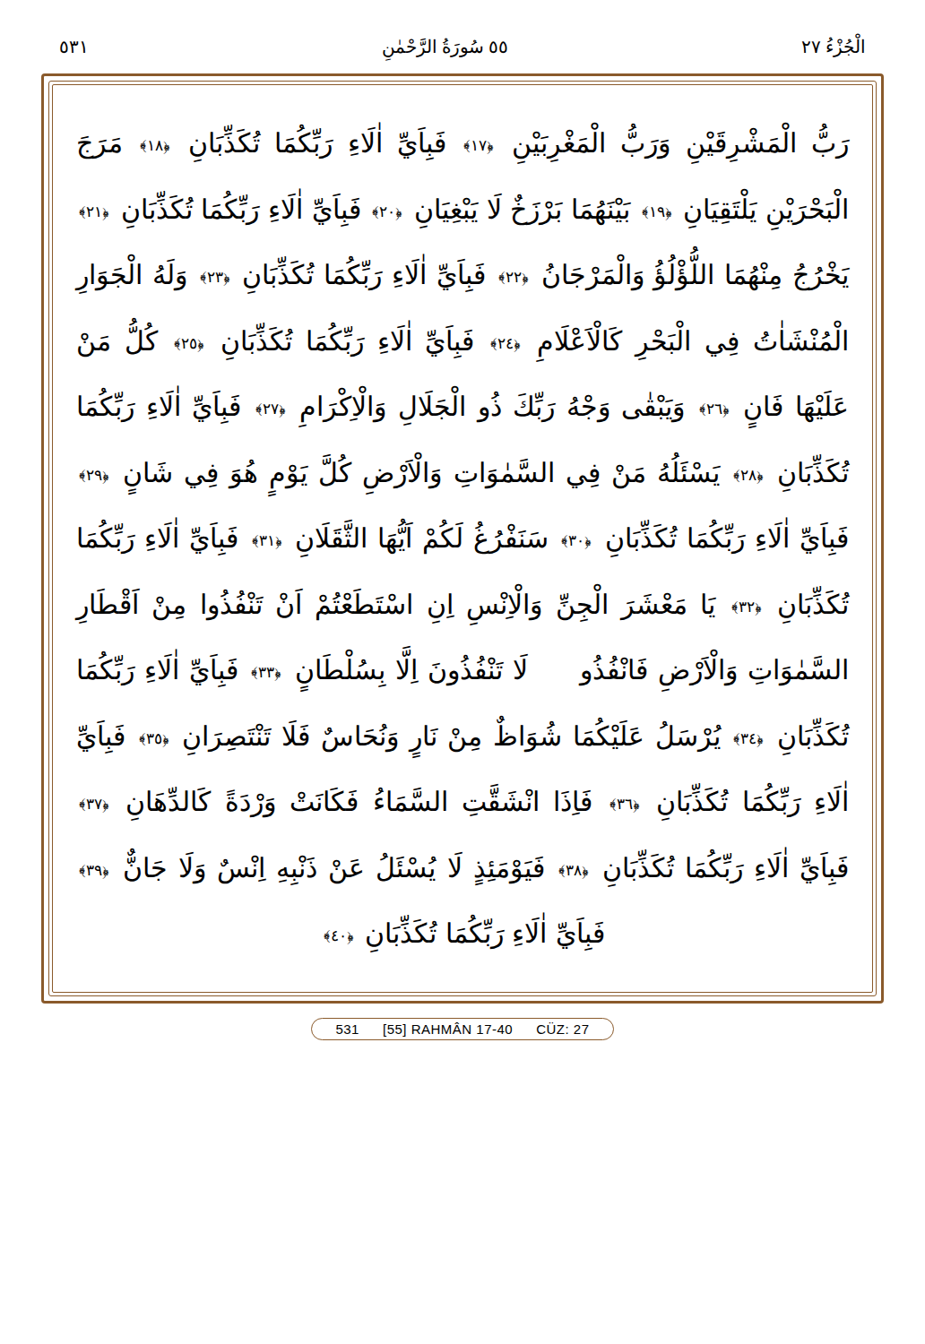الْجُزْءُ ٢٧
٥٥ سُورَةُ الرَّحْمٰنِ
٥٣١
رَبُّ الْمَشْرِقَيْنِ وَرَبُّ الْمَغْرِبَيْنِ ﴿١٧﴾ فَبِاَيِّ اٰلَاءِ رَبِّكُمَا تُكَذِّبَانِ ﴿١٨﴾ مَرَجَ الْبَحْرَيْنِ يَلْتَقِيَانِ ﴿١٩﴾ بَيْنَهُمَا بَرْزَخٌ لَا يَبْغِيَانِ ﴿٢٠﴾ فَبِاَيِّ اٰلَاءِ رَبِّكُمَا تُكَذِّبَانِ ﴿٢١﴾ يَخْرُجُ مِنْهُمَا اللُّؤْلُؤُ وَالْمَرْجَانُ ﴿٢٢﴾ فَبِاَيِّ اٰلَاءِ رَبِّكُمَا تُكَذِّبَانِ ﴿٢٣﴾ وَلَهُ الْجَوَارِ الْمُنْشَاٰتُ فِي الْبَحْرِ كَالْاَعْلَامِ ﴿٢٤﴾ فَبِاَيِّ اٰلَاءِ رَبِّكُمَا تُكَذِّبَانِ ﴿٢٥﴾ كُلُّ مَنْ عَلَيْهَا فَانٍ ﴿٢٦﴾ وَيَبْقٰى وَجْهُ رَبِّكَ ذُو الْجَلَالِ وَالْاِكْرَامِ ﴿٢٧﴾ فَبِاَيِّ اٰلَاءِ رَبِّكُمَا تُكَذِّبَانِ ﴿٢٨﴾ يَسْئَلُهُ مَنْ فِي السَّمٰوَاتِ وَالْاَرْضِ كُلَّ يَوْمٍ هُوَ فِي شَانٍ ﴿٢٩﴾ فَبِاَيِّ اٰلَاءِ رَبِّكُمَا تُكَذِّبَانِ ﴿٣٠﴾ سَنَفْرُغُ لَكُمْ اَيُّهَا الثَّقَلَانِ ﴿٣١﴾ فَبِاَيِّ اٰلَاءِ رَبِّكُمَا تُكَذِّبَانِ ﴿٣٢﴾ يَا مَعْشَرَ الْجِنِّ وَالْاِنْسِ اِنِ اسْتَطَعْتُمْ اَنْ تَنْفُذُوا مِنْ اَقْطَارِ السَّمٰوَاتِ وَالْاَرْضِ فَانْفُذُواۜ لَا تَنْفُذُونَ اِلَّا بِسُلْطَانٍ ﴿٣٣﴾ فَبِاَيِّ اٰلَاءِ رَبِّكُمَا تُكَذِّبَانِ ﴿٣٤﴾ يُرْسَلُ عَلَيْكُمَا شُوَاظٌ مِنْ نَارٍ وَنُحَاسٌ فَلَا تَنْتَصِرَانِ ﴿٣٥﴾ فَبِاَيِّ اٰلَاءِ رَبِّكُمَا تُكَذِّبَانِ ﴿٣٦﴾ فَاِذَا انْشَقَّتِ السَّمَاءُ فَكَانَتْ وَرْدَةً كَالدِّهَانِ ﴿٣٧﴾ فَبِاَيِّ اٰلَاءِ رَبِّكُمَا تُكَذِّبَانِ ﴿٣٨﴾ فَيَوْمَئِذٍ لَا يُسْئَلُ عَنْ ذَنْبِهِ اِنْسٌ وَلَا جَانٌّ ﴿٣٩﴾ فَبِاَيِّ اٰلَاءِ رَبِّكُمَا تُكَذِّبَانِ ﴿٤٠﴾
531 [55] RAHMÂN 17-40 CÜZ: 27